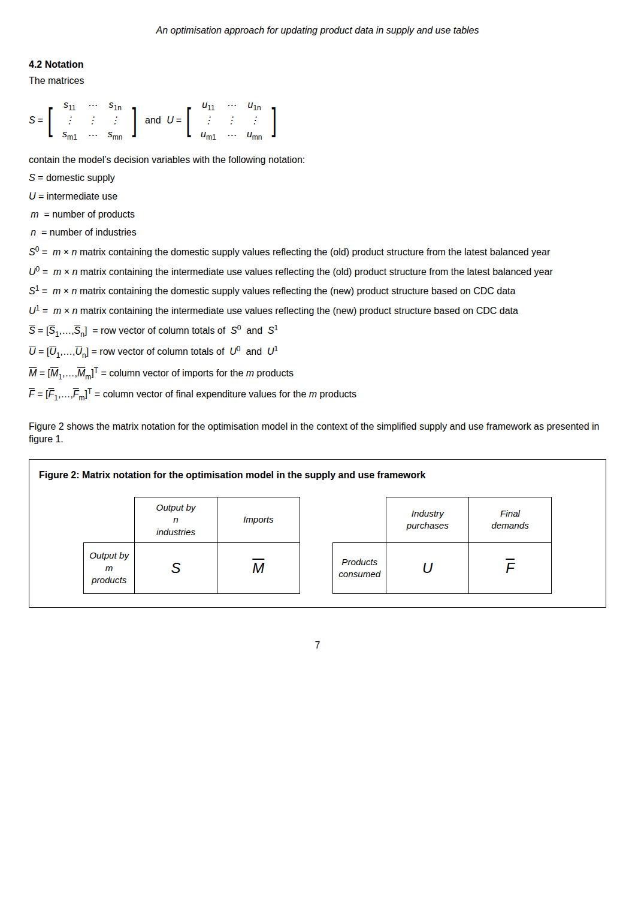An optimisation approach for updating product data in supply and use tables
4.2 Notation
The matrices
S = [
| s 11 | ⋯ | s 1n |
| ⋮ | ⋮ | ⋮ |
| s m1 | ⋯ | s mn |
] and U = [
| u 11 | ⋯ | u 1n |
| ⋮ | ⋮ | ⋮ |
| u m1 | ⋯ | u mn |
]
contain the model’s decision variables with the following notation:
S = domestic supply
U = intermediate use
m = number of products
n = number of industries
S 0 = m × n matrix containing the domestic supply values reflecting the (old) product structure from the latest balanced year
U 0 = m × n matrix containing the intermediate use values reflecting the (old) product structure from the latest balanced year
S 1 = m × n matrix containing the domestic supply values reflecting the (new) product structure based on CDC data
U 1 = m × n matrix containing the intermediate use values reflecting the (new) product structure based on CDC data
S = [S 1,…,Sn] = row vector of column totals of S 0 and S 1
U = [U 1,…,Un] = row vector of column totals of U 0 and U 1
M = [M 1,…,Mm]T = column vector of imports for the m products
F = [F 1,…,Fm]T = column vector of final expenditure values for the m products
Figure 2 shows the matrix notation for the optimisation model in the context of the simplified supply and use framework as presented in figure 1.
Figure 2: Matrix notation for the optimisation model in the supply and use framework
| | Output by n industries | Imports | | | Industry purchases | Final demands |
| Output by m products | S | M | | Products consumed | U | F |
7